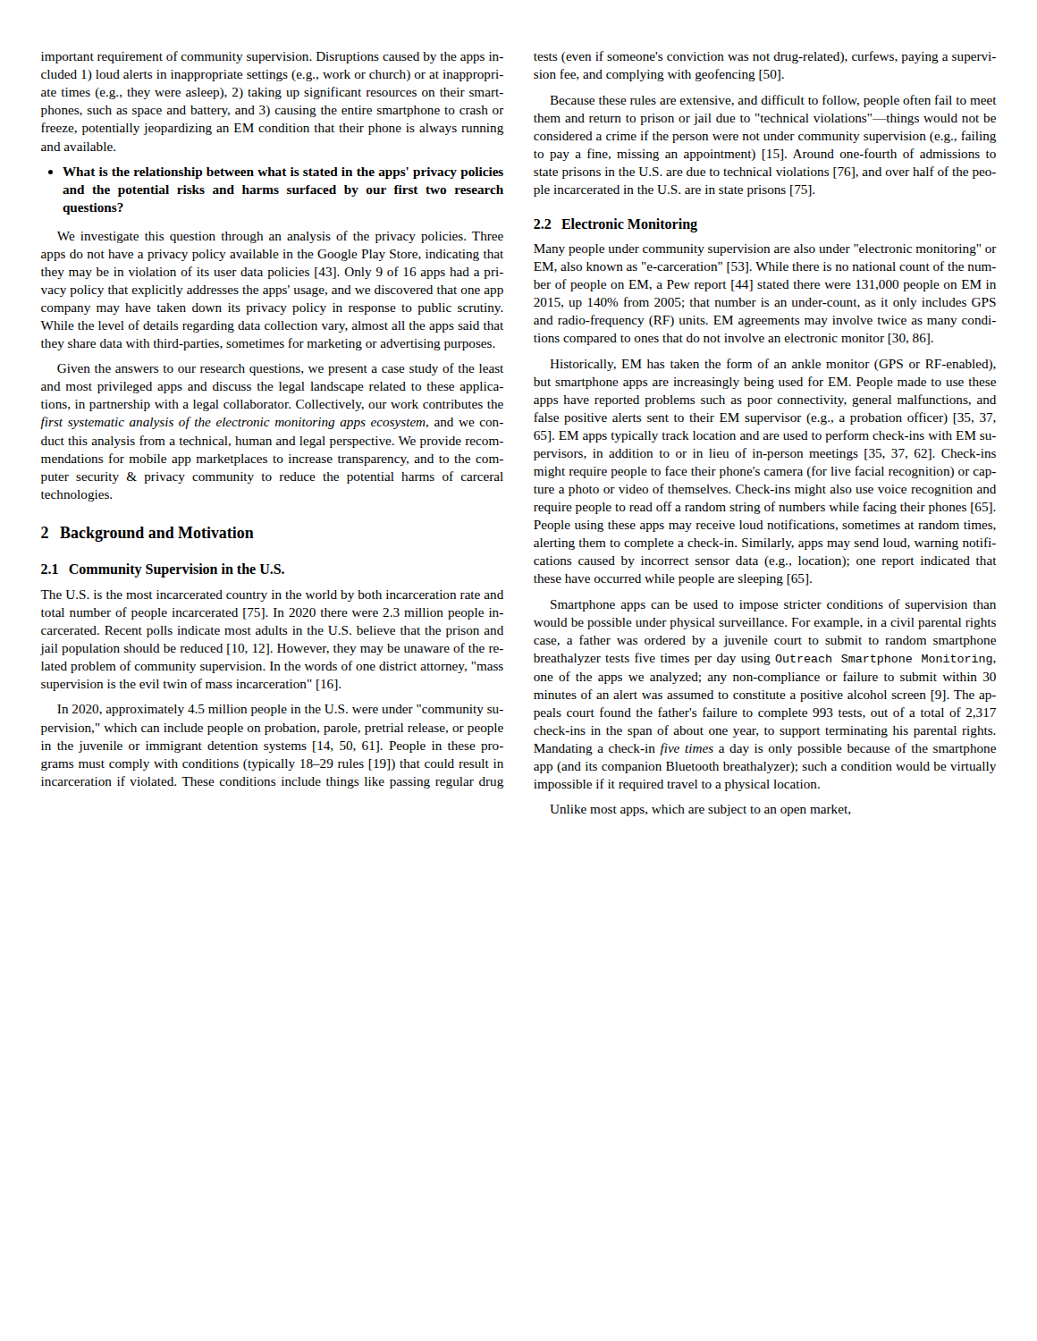important requirement of community supervision. Disruptions caused by the apps included 1) loud alerts in inappropriate settings (e.g., work or church) or at inappropriate times (e.g., they were asleep), 2) taking up significant resources on their smartphones, such as space and battery, and 3) causing the entire smartphone to crash or freeze, potentially jeopardizing an EM condition that their phone is always running and available.
What is the relationship between what is stated in the apps' privacy policies and the potential risks and harms surfaced by our first two research questions?
We investigate this question through an analysis of the privacy policies. Three apps do not have a privacy policy available in the Google Play Store, indicating that they may be in violation of its user data policies [43]. Only 9 of 16 apps had a privacy policy that explicitly addresses the apps' usage, and we discovered that one app company may have taken down its privacy policy in response to public scrutiny. While the level of details regarding data collection vary, almost all the apps said that they share data with third-parties, sometimes for marketing or advertising purposes.
Given the answers to our research questions, we present a case study of the least and most privileged apps and discuss the legal landscape related to these applications, in partnership with a legal collaborator. Collectively, our work contributes the first systematic analysis of the electronic monitoring apps ecosystem, and we conduct this analysis from a technical, human and legal perspective. We provide recommendations for mobile app marketplaces to increase transparency, and to the computer security & privacy community to reduce the potential harms of carceral technologies.
2 Background and Motivation
2.1 Community Supervision in the U.S.
The U.S. is the most incarcerated country in the world by both incarceration rate and total number of people incarcerated [75]. In 2020 there were 2.3 million people incarcerated. Recent polls indicate most adults in the U.S. believe that the prison and jail population should be reduced [10, 12]. However, they may be unaware of the related problem of community supervision. In the words of one district attorney, "mass supervision is the evil twin of mass incarceration" [16].
In 2020, approximately 4.5 million people in the U.S. were under "community supervision," which can include people on probation, parole, pretrial release, or people in the juvenile or immigrant detention systems [14, 50, 61]. People in these programs must comply with conditions (typically 18–29 rules [19]) that could result in incarceration if violated. These conditions include things like passing regular drug tests (even if someone's conviction was not drug-related), curfews, paying a supervision fee, and complying with geofencing [50].
Because these rules are extensive, and difficult to follow, people often fail to meet them and return to prison or jail due to "technical violations"—things would not be considered a crime if the person were not under community supervision (e.g., failing to pay a fine, missing an appointment) [15]. Around one-fourth of admissions to state prisons in the U.S. are due to technical violations [76], and over half of the people incarcerated in the U.S. are in state prisons [75].
2.2 Electronic Monitoring
Many people under community supervision are also under "electronic monitoring" or EM, also known as "e-carceration" [53]. While there is no national count of the number of people on EM, a Pew report [44] stated there were 131,000 people on EM in 2015, up 140% from 2005; that number is an under-count, as it only includes GPS and radio-frequency (RF) units. EM agreements may involve twice as many conditions compared to ones that do not involve an electronic monitor [30, 86].
Historically, EM has taken the form of an ankle monitor (GPS or RF-enabled), but smartphone apps are increasingly being used for EM. People made to use these apps have reported problems such as poor connectivity, general malfunctions, and false positive alerts sent to their EM supervisor (e.g., a probation officer) [35, 37, 65]. EM apps typically track location and are used to perform check-ins with EM supervisors, in addition to or in lieu of in-person meetings [35, 37, 62]. Check-ins might require people to face their phone's camera (for live facial recognition) or capture a photo or video of themselves. Check-ins might also use voice recognition and require people to read off a random string of numbers while facing their phones [65]. People using these apps may receive loud notifications, sometimes at random times, alerting them to complete a check-in. Similarly, apps may send loud, warning notifications caused by incorrect sensor data (e.g., location); one report indicated that these have occurred while people are sleeping [65].
Smartphone apps can be used to impose stricter conditions of supervision than would be possible under physical surveillance. For example, in a civil parental rights case, a father was ordered by a juvenile court to submit to random smartphone breathalyzer tests five times per day using Outreach Smartphone Monitoring, one of the apps we analyzed; any non-compliance or failure to submit within 30 minutes of an alert was assumed to constitute a positive alcohol screen [9]. The appeals court found the father's failure to complete 993 tests, out of a total of 2,317 check-ins in the span of about one year, to support terminating his parental rights. Mandating a check-in five times a day is only possible because of the smartphone app (and its companion Bluetooth breathalyzer); such a condition would be virtually impossible if it required travel to a physical location.
Unlike most apps, which are subject to an open market,